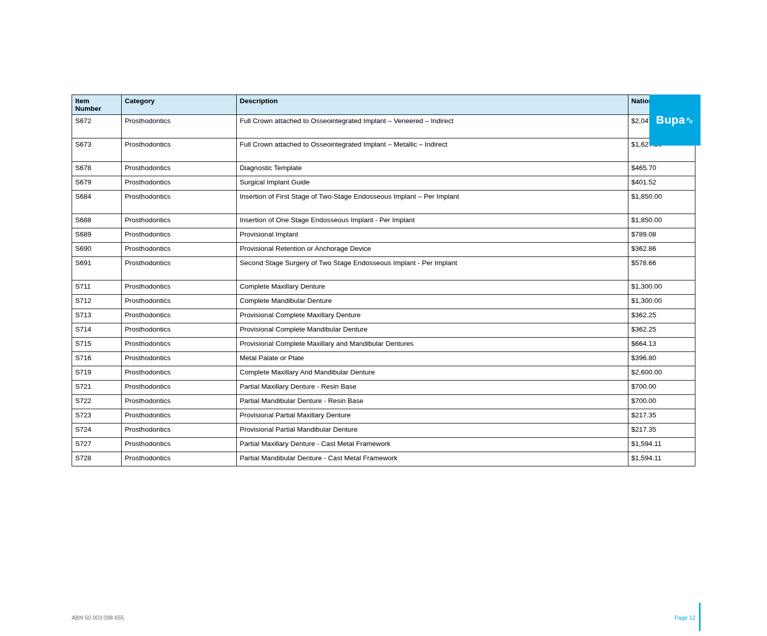Bupa∿
| Item Number | Category | Description | National Price |
| --- | --- | --- | --- |
| S672 | Prosthodontics | Full Crown attached to Osseointegrated Implant – Veneered – Indirect | $2,047.50 |
| S673 | Prosthodontics | Full Crown attached to Osseointegrated Implant – Metallic – Indirect | $1,627.50 |
| S678 | Prosthodontics | Diagnostic Template | $465.70 |
| S679 | Prosthodontics | Surgical Implant Guide | $401.52 |
| S684 | Prosthodontics | Insertion of First Stage of Two-Stage Endosseous Implant – Per Implant | $1,850.00 |
| S688 | Prosthodontics | Insertion of One Stage Endosseous Implant - Per Implant | $1,850.00 |
| S689 | Prosthodontics | Provisional Implant | $789.08 |
| S690 | Prosthodontics | Provisional Retention or Anchorage Device | $362.86 |
| S691 | Prosthodontics | Second Stage Surgery of Two Stage Endosseous Implant - Per Implant | $578.66 |
| S711 | Prosthodontics | Complete Maxillary Denture | $1,300.00 |
| S712 | Prosthodontics | Complete Mandibular Denture | $1,300.00 |
| S713 | Prosthodontics | Provisional Complete Maxillary Denture | $362.25 |
| S714 | Prosthodontics | Provisional Complete Mandibular Denture | $362.25 |
| S715 | Prosthodontics | Provisional Complete Maxillary and Mandibular Dentures | $664.13 |
| S716 | Prosthodontics | Metal Palate or Plate | $396.80 |
| S719 | Prosthodontics | Complete Maxillary And Mandibular Denture | $2,600.00 |
| S721 | Prosthodontics | Partial Maxillary Denture - Resin Base | $700.00 |
| S722 | Prosthodontics | Partial Mandibular Denture - Resin Base | $700.00 |
| S723 | Prosthodontics | Provisional Partial Maxillary Denture | $217.35 |
| S724 | Prosthodontics | Provisional Partial Mandibular Denture | $217.35 |
| S727 | Prosthodontics | Partial Maxillary Denture - Cast Metal Framework | $1,594.11 |
| S728 | Prosthodontics | Partial Mandibular Denture - Cast Metal Framework | $1,594.11 |
ABN 50 003 098 655 Page 12